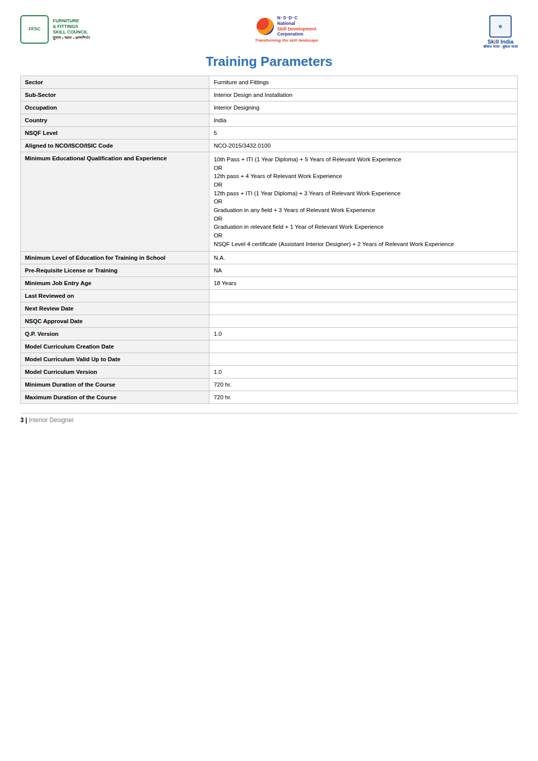FFSC
FURNITURE
& FITTINGS
SKILL COUNCIL
कुशल • सक्षम • आत्मनिर्भर
N·S·D·C
National
Skill Development
Corporation
Transforming the skill landscape
⚙
Skill India
कौशल भारत - कुशल भारत
Training Parameters
| Sector | Furniture and Fittings |
| Sub-Sector | Interior Design and Installation |
| Occupation | Interior Designing |
| Country | India |
| NSQF Level | 5 |
| Aligned to NCO/ISCO/ISIC Code | NCO-2015/3432.0100 |
| Minimum Educational Qualification and Experience | 10th Pass + ITI (1 Year Diploma) + 5 Years of Relevant Work Experience OR 12th pass + 4 Years of Relevant Work Experience OR 12th pass + ITI (1 Year Diploma) + 3 Years of Relevant Work Experience OR Graduation in any field + 3 Years of Relevant Work Experience OR Graduation in relevant field + 1 Year of Relevant Work Experience OR NSQF Level 4 certificate (Assistant Interior Designer) + 2 Years of Relevant Work Experience |
| Minimum Level of Education for Training in School | N.A. |
| Pre-Requisite License or Training | NA |
| Minimum Job Entry Age | 18 Years |
| Last Reviewed on | |
| Next Review Date | |
| NSQC Approval Date | |
| Q.P. Version | 1.0 |
| Model Curriculum Creation Date | |
| Model Curriculum Valid Up to Date | |
| Model Curriculum Version | 1.0 |
| Minimum Duration of the Course | 720 hr. |
| Maximum Duration of the Course | 720 hr. |
3 | Interior Designer